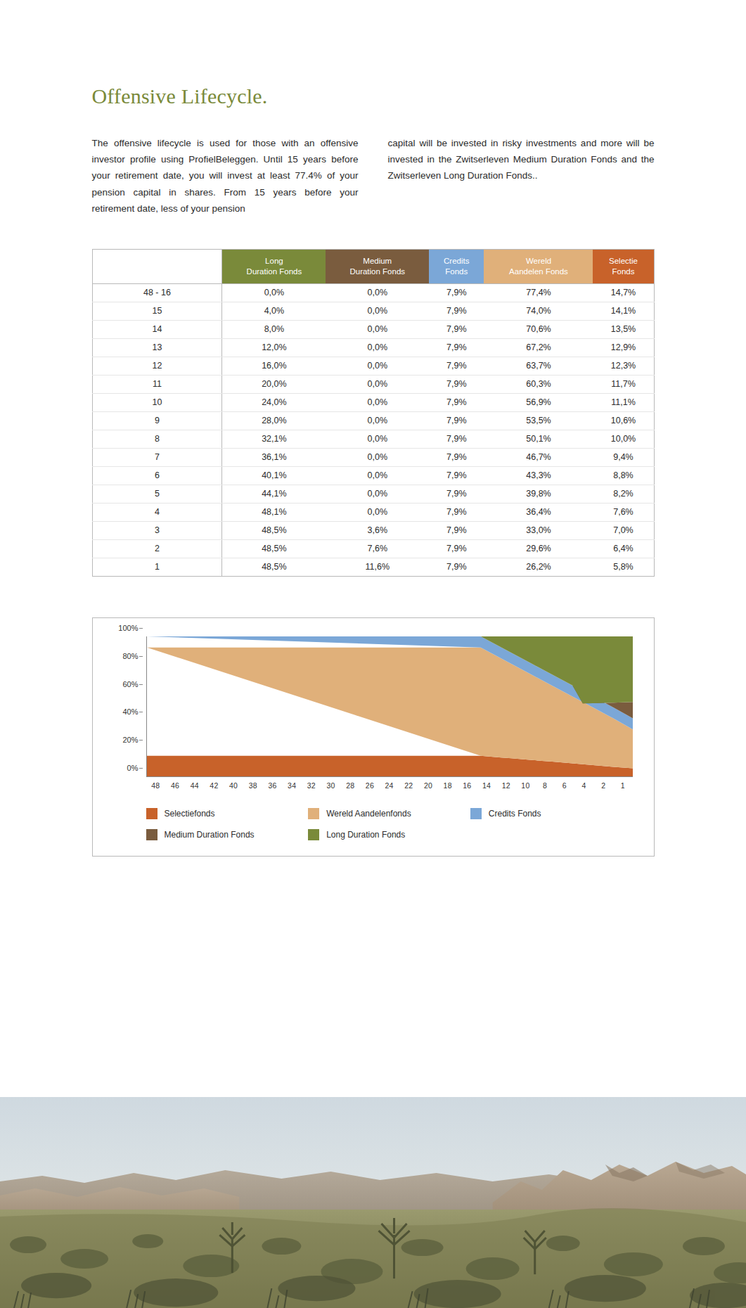Offensive Lifecycle.
The offensive lifecycle is used for those with an offensive investor profile using ProfielBeleggen. Until 15 years before your retirement date, you will invest at least 77.4% of your pension capital in shares. From 15 years before your retirement date, less of your pension
capital will be invested in risky investments and more will be invested in the Zwitserleven Medium Duration Fonds and the Zwitserleven Long Duration Fonds..
| Years until standard retirement date | Long Duration Fonds | Medium Duration Fonds | Credits Fonds | Wereld Aandelen Fonds | Selectie Fonds |
| --- | --- | --- | --- | --- | --- |
| 48 - 16 | 0,0% | 0,0% | 7,9% | 77,4% | 14,7% |
| 15 | 4,0% | 0,0% | 7,9% | 74,0% | 14,1% |
| 14 | 8,0% | 0,0% | 7,9% | 70,6% | 13,5% |
| 13 | 12,0% | 0,0% | 7,9% | 67,2% | 12,9% |
| 12 | 16,0% | 0,0% | 7,9% | 63,7% | 12,3% |
| 11 | 20,0% | 0,0% | 7,9% | 60,3% | 11,7% |
| 10 | 24,0% | 0,0% | 7,9% | 56,9% | 11,1% |
| 9 | 28,0% | 0,0% | 7,9% | 53,5% | 10,6% |
| 8 | 32,1% | 0,0% | 7,9% | 50,1% | 10,0% |
| 7 | 36,1% | 0,0% | 7,9% | 46,7% | 9,4% |
| 6 | 40,1% | 0,0% | 7,9% | 43,3% | 8,8% |
| 5 | 44,1% | 0,0% | 7,9% | 39,8% | 8,2% |
| 4 | 48,1% | 0,0% | 7,9% | 36,4% | 7,6% |
| 3 | 48,5% | 3,6% | 7,9% | 33,0% | 7,0% |
| 2 | 48,5% | 7,6% | 7,9% | 29,6% | 6,4% |
| 1 | 48,5% | 11,6% | 7,9% | 26,2% | 5,8% |
100% 80% 60% 40% 20% 0%
4846444240 3836343230 2826242220 1816141210 86421
Selectiefonds
Wereld Aandelenfonds
Credits Fonds
Medium Duration Fonds
Long Duration Fonds